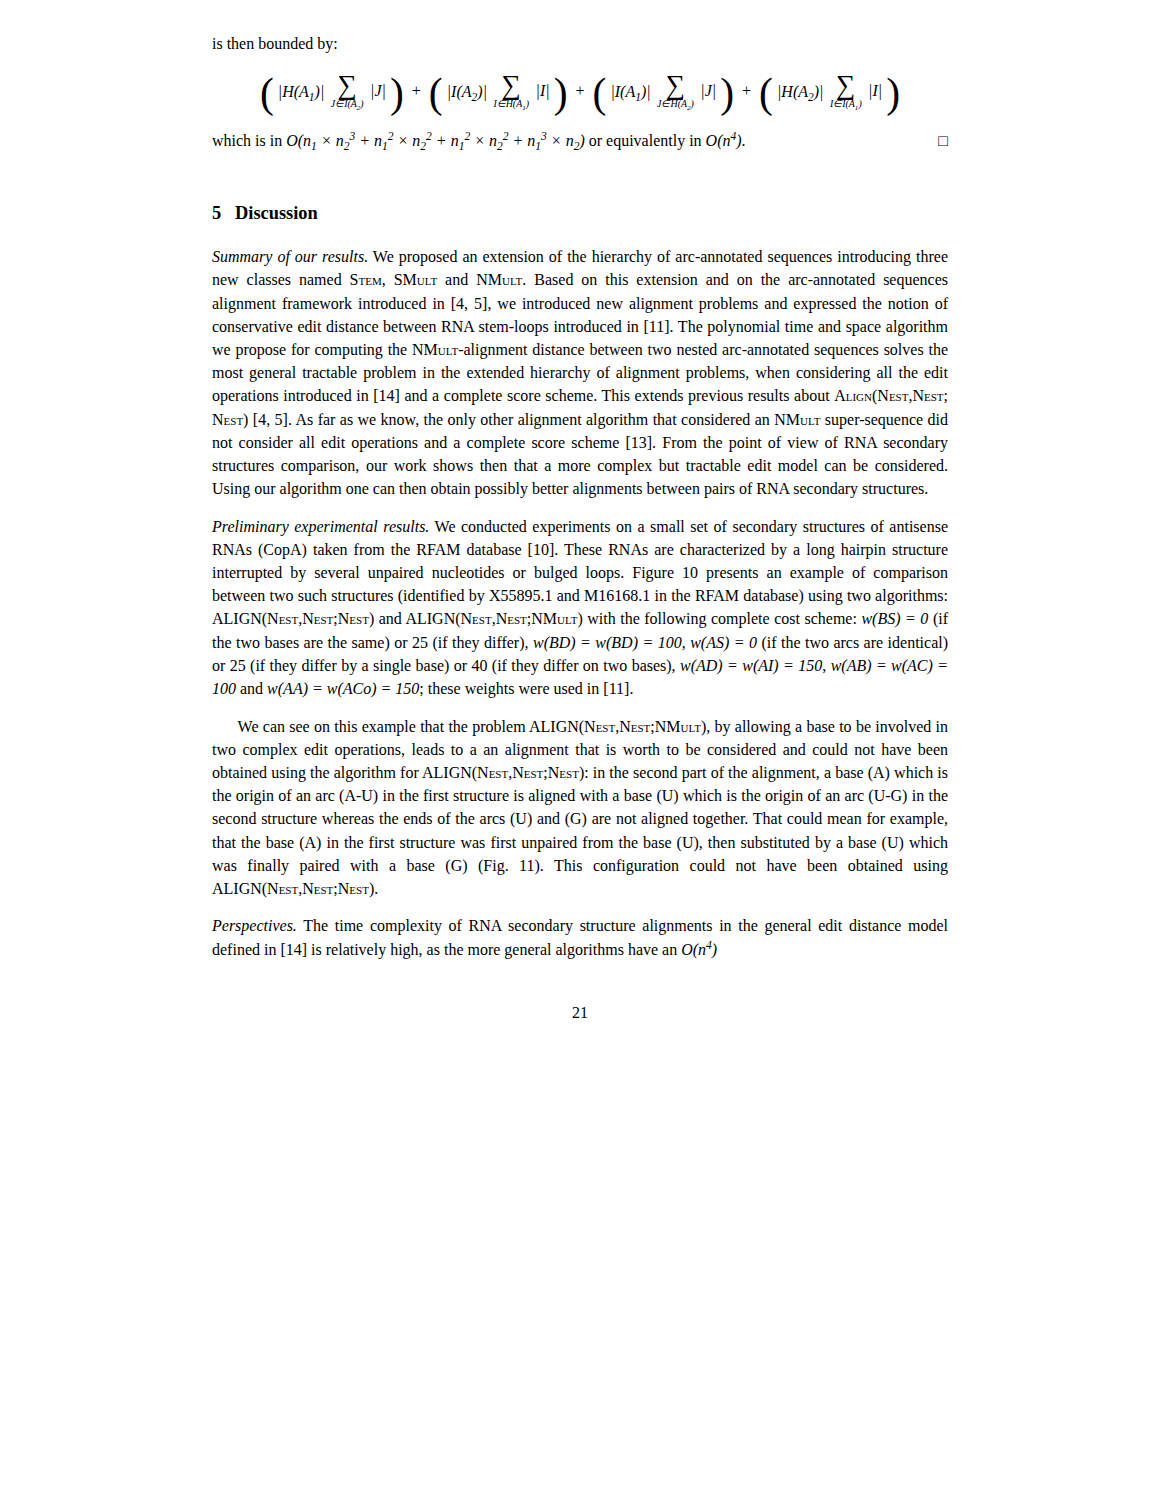is then bounded by:
( |H(A1)| ∑J∈I(A2) |J| ) + ( |I(A2)| ∑I∈H(A1) |I| ) + ( |I(A1)| ∑J∈H(A2) |J| ) + ( |H(A2)| ∑I∈I(A1) |I| )
which is in O(n1 × n23 + n12 × n22 + n12 × n22 + n13 × n2) or equivalently in O(n4). □
5 Discussion
Summary of our results. We proposed an extension of the hierarchy of arc-annotated sequences introducing three new classes named Stem, SMult and NMult. Based on this extension and on the arc-annotated sequences alignment framework introduced in [4, 5], we introduced new alignment problems and expressed the notion of conservative edit distance between RNA stem-loops introduced in [11]. The polynomial time and space algorithm we propose for computing the NMult-alignment distance between two nested arc-annotated sequences solves the most general tractable problem in the extended hierarchy of alignment problems, when considering all the edit operations introduced in [14] and a complete score scheme. This extends previous results about Align(Nest,Nest; Nest) [4, 5]. As far as we know, the only other alignment algorithm that considered an NMult super-sequence did not consider all edit operations and a complete score scheme [13]. From the point of view of RNA secondary structures comparison, our work shows then that a more complex but tractable edit model can be considered. Using our algorithm one can then obtain possibly better alignments between pairs of RNA secondary structures.
Preliminary experimental results. We conducted experiments on a small set of secondary structures of antisense RNAs (CopA) taken from the RFAM database [10]. These RNAs are characterized by a long hairpin structure interrupted by several unpaired nucleotides or bulged loops. Figure 10 presents an example of comparison between two such structures (identified by X55895.1 and M16168.1 in the RFAM database) using two algorithms: ALIGN(Nest,Nest;Nest) and ALIGN(Nest,Nest;NMult) with the following complete cost scheme: w(BS) = 0 (if the two bases are the same) or 25 (if they differ), w(BD) = w(BD) = 100, w(AS) = 0 (if the two arcs are identical) or 25 (if they differ by a single base) or 40 (if they differ on two bases), w(AD) = w(AI) = 150, w(AB) = w(AC) = 100 and w(AA) = w(ACo) = 150; these weights were used in [11].
We can see on this example that the problem ALIGN(Nest,Nest;NMult), by allowing a base to be involved in two complex edit operations, leads to a an alignment that is worth to be considered and could not have been obtained using the algorithm for ALIGN(Nest,Nest;Nest): in the second part of the alignment, a base (A) which is the origin of an arc (A-U) in the first structure is aligned with a base (U) which is the origin of an arc (U-G) in the second structure whereas the ends of the arcs (U) and (G) are not aligned together. That could mean for example, that the base (A) in the first structure was first unpaired from the base (U), then substituted by a base (U) which was finally paired with a base (G) (Fig. 11). This configuration could not have been obtained using ALIGN(Nest,Nest;Nest).
Perspectives. The time complexity of RNA secondary structure alignments in the general edit distance model defined in [14] is relatively high, as the more general algorithms have an O(n4)
21